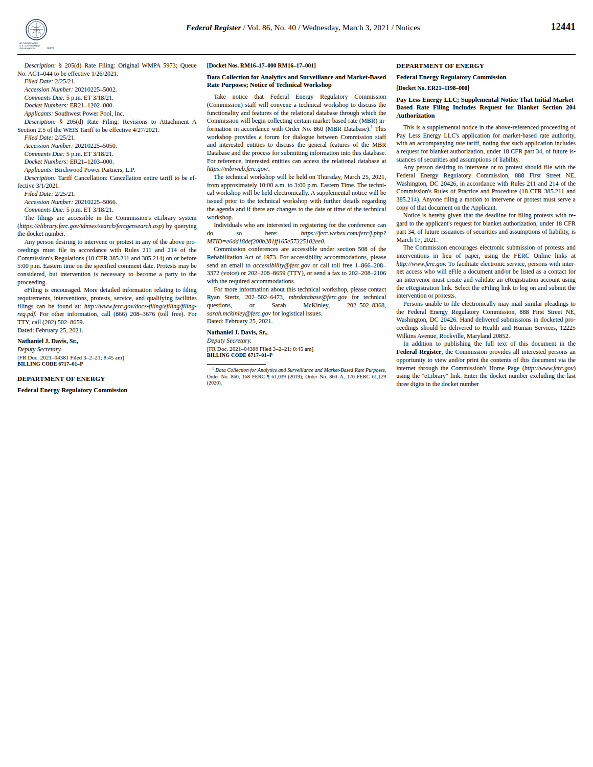GPO AUTHENTICATED U.S. GOVERNMENT INFORMATION GPO
Federal Register / Vol. 86, No. 40 / Wednesday, March 3, 2021 / Notices
12441
Description: § 205(d) Rate Filing: Original WMPA 5973; Queue No. AG1–044 to be effective 1/26/2021.
Filed Date: 2/25/21.
Accession Number: 20210225–5002.
Comments Due: 5 p.m. ET 3/18/21.
Docket Numbers: ER21–1202–000.
Applicants: Southwest Power Pool, Inc.
Description: § 205(d) Rate Filing: Revisions to Attachment A Section 2.5 of the WEIS Tariff to be effective 4/27/2021.
Filed Date: 2/25/21.
Accession Number: 20210225–5050.
Comments Due: 5 p.m. ET 3/18/21.
Docket Numbers: ER21–1203–000.
Applicants: Birchwood Power Partners, L.P.
Description: Tariff Cancellation: Cancellation entire tariff to be effective 3/1/2021.
Filed Date: 2/25/21.
Accession Number: 20210225–5066.
Comments Due: 5 p.m. ET 3/18/21.
The filings are accessible in the Commission's eLibrary system (https://elibrary.ferc.gov/idmws/search/fercgensearch.asp) by querying the docket number.
Any person desiring to intervene or protest in any of the above proceedings must file in accordance with Rules 211 and 214 of the Commission's Regulations (18 CFR 385.211 and 385.214) on or before 5:00 p.m. Eastern time on the specified comment date. Protests may be considered, but intervention is necessary to become a party to the proceeding.
eFiling is encouraged. More detailed information relating to filing requirements, interventions, protests, service, and qualifying facilities filings can be found at: http://www.ferc.gov/docs-filing/efiling/filing-req.pdf. For other information, call (866) 208–3676 (toll free). For TTY, call (202) 502–8659.
Dated: February 25, 2021.
Nathaniel J. Davis, Sr.,
Deputy Secretary.
[FR Doc. 2021–04381 Filed 3–2–21; 8:45 am]
BILLING CODE 6717–01–P
DEPARTMENT OF ENERGY
Federal Energy Regulatory Commission
[Docket Nos. RM16–17–000 RM16–17–001]
Data Collection for Analytics and Surveillance and Market-Based Rate Purposes; Notice of Technical Workshop
Take notice that Federal Energy Regulatory Commission (Commission) staff will convene a technical workshop to discuss the functionality and features of the relational database through which the Commission will begin collecting certain market-based rate (MBR) information in accordance with Order No. 860 (MBR Database).1 This workshop provides a forum for dialogue between Commission staff and interested entities to discuss the general features of the MBR Database and the process for submitting information into this database. For reference, interested entities can access the relational database at https://mbrweb.ferc.gov/.
The technical workshop will be held on Thursday, March 25, 2021, from approximately 10:00 a.m. to 3:00 p.m. Eastern Time. The technical workshop will be held electronically. A supplemental notice will be issued prior to the technical workshop with further details regarding the agenda and if there are changes to the date or time of the technical workshop.
Individuals who are interested in registering for the conference can do so here: https://ferc.webex.com/ferc/j.php?MTID=e6dd18def200b281ff165e57325102ee0.
Commission conferences are accessible under section 508 of the Rehabilitation Act of 1973. For accessibility accommodations, please send an email to accessibility@ferc.gov or call toll free 1–866–208–3372 (voice) or 202–208–8659 (TTY), or send a fax to 202–208–2106 with the required accommodations.
For more information about this technical workshop, please contact Ryan Stertz, 202–502–6473, mbrdatabase@ferc.gov for technical questions, or Sarah McKinley, 202–502–8368, sarah.mckinley@ferc.gov for logistical issues.
Dated: February 25, 2021.
Nathaniel J. Davis, Sr.,
Deputy Secretary.
[FR Doc. 2021–04386 Filed 3–2–21; 8:45 am]
BILLING CODE 6717–01–P
1 Data Collection for Analytics and Surveillance and Market-Based Rate Purposes, Order No. 860, 168 FERC ¶ 61,039 (2019); Order No. 860–A, 170 FERC 61,129 (2020).
DEPARTMENT OF ENERGY
Federal Energy Regulatory Commission
[Docket No. ER21–1198–000]
Pay Less Energy LLC; Supplemental Notice That Initial Market-Based Rate Filing Includes Request for Blanket Section 204 Authorization
This is a supplemental notice in the above-referenced proceeding of Pay Less Energy LLC's application for market-based rate authority, with an accompanying rate tariff, noting that such application includes a request for blanket authorization, under 18 CFR part 34, of future issuances of securities and assumptions of liability.
Any person desiring to intervene or to protest should file with the Federal Energy Regulatory Commission, 888 First Street NE, Washington, DC 20426, in accordance with Rules 211 and 214 of the Commission's Rules of Practice and Procedure (18 CFR 385.211 and 385.214). Anyone filing a motion to intervene or protest must serve a copy of that document on the Applicant.
Notice is hereby given that the deadline for filing protests with regard to the applicant's request for blanket authorization, under 18 CFR part 34, of future issuances of securities and assumptions of liability, is March 17, 2021.
The Commission encourages electronic submission of protests and interventions in lieu of paper, using the FERC Online links at http://www.ferc.gov. To facilitate electronic service, persons with internet access who will eFile a document and/or be listed as a contact for an intervenor must create and validate an eRegistration account using the eRegistration link. Select the eFiling link to log on and submit the intervention or protests.
Persons unable to file electronically may mail similar pleadings to the Federal Energy Regulatory Commission, 888 First Street NE, Washington, DC 20426. Hand delivered submissions in docketed proceedings should be delivered to Health and Human Services, 12225 Wilkins Avenue, Rockville, Maryland 20852.
In addition to publishing the full text of this document in the Federal Register, the Commission provides all interested persons an opportunity to view and/or print the contents of this document via the internet through the Commission's Home Page (http://www.ferc.gov) using the ''eLibrary'' link. Enter the docket number excluding the last three digits in the docket number